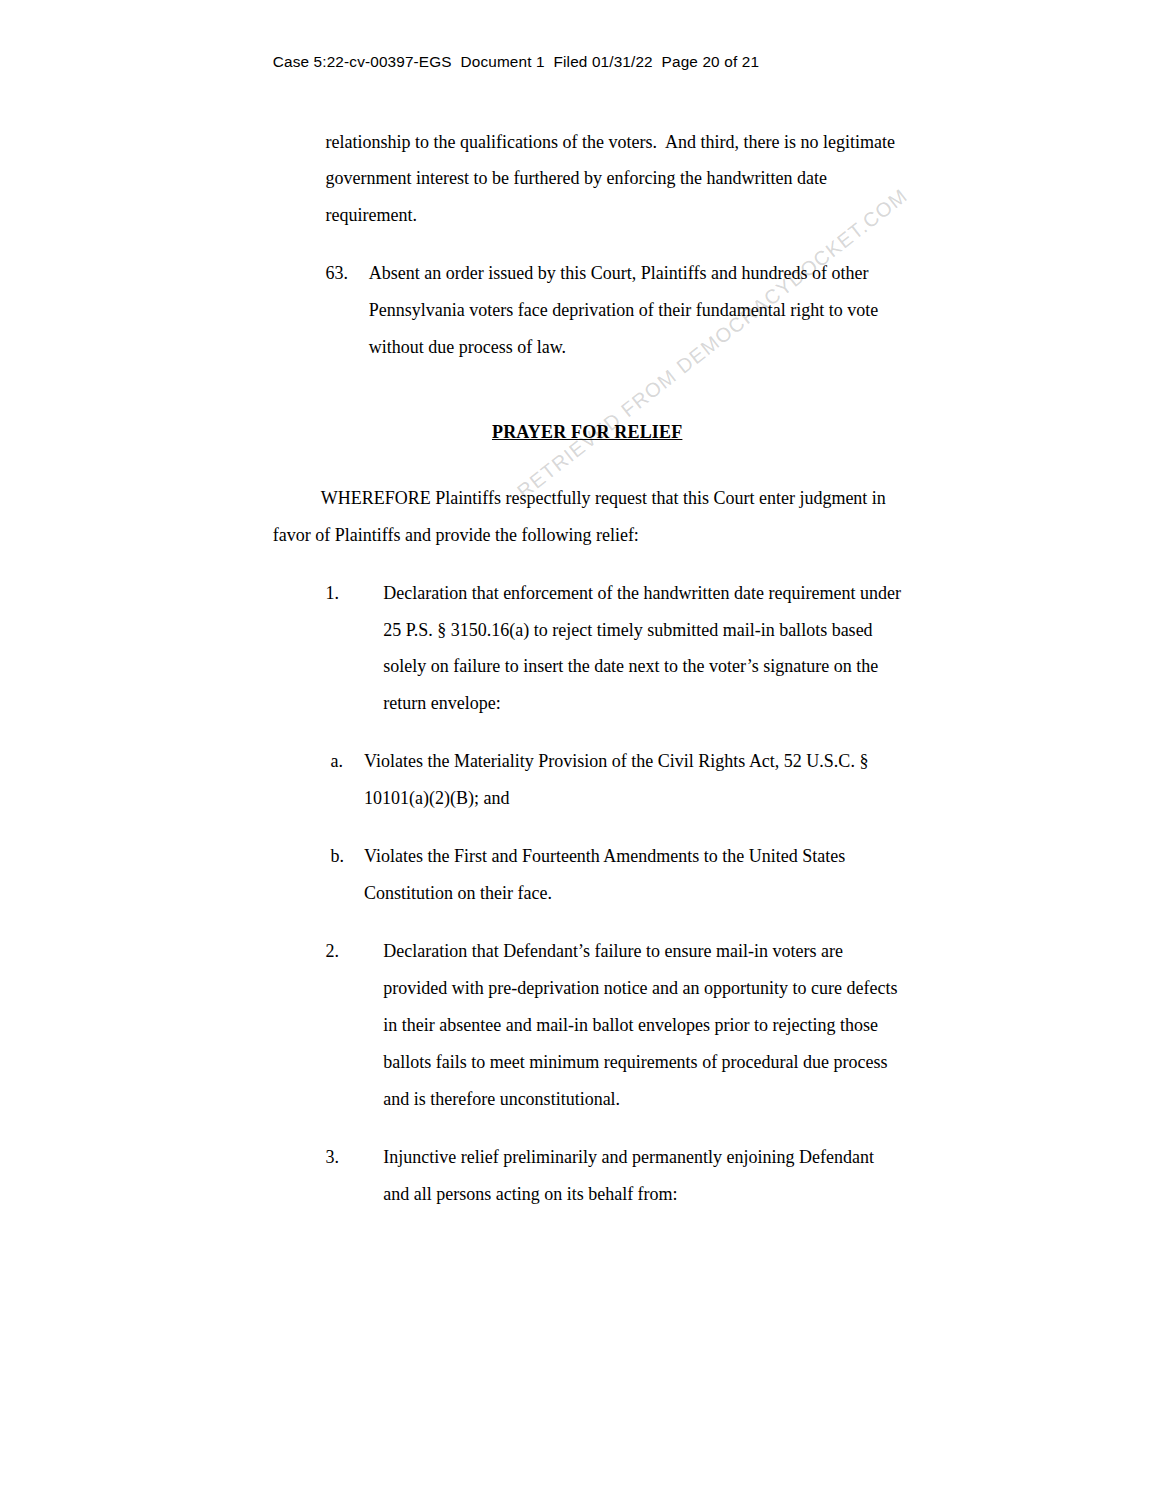Case 5:22-cv-00397-EGS Document 1 Filed 01/31/22 Page 20 of 21
RETRIEVED FROM DEMOCRACYDOCKET.COM
relationship to the qualifications of the voters. And third, there is no legitimate government interest to be furthered by enforcing the handwritten date requirement.
63. Absent an order issued by this Court, Plaintiffs and hundreds of other Pennsylvania voters face deprivation of their fundamental right to vote without due process of law.
PRAYER FOR RELIEF
WHEREFORE Plaintiffs respectfully request that this Court enter judgment in favor of Plaintiffs and provide the following relief:
1. Declaration that enforcement of the handwritten date requirement under 25 P.S. § 3150.16(a) to reject timely submitted mail-in ballots based solely on failure to insert the date next to the voter’s signature on the return envelope:
a. Violates the Materiality Provision of the Civil Rights Act, 52 U.S.C. § 10101(a)(2)(B); and
b. Violates the First and Fourteenth Amendments to the United States Constitution on their face.
2. Declaration that Defendant’s failure to ensure mail-in voters are provided with pre-deprivation notice and an opportunity to cure defects in their absentee and mail-in ballot envelopes prior to rejecting those ballots fails to meet minimum requirements of procedural due process and is therefore unconstitutional.
3. Injunctive relief preliminarily and permanently enjoining Defendant and all persons acting on its behalf from: